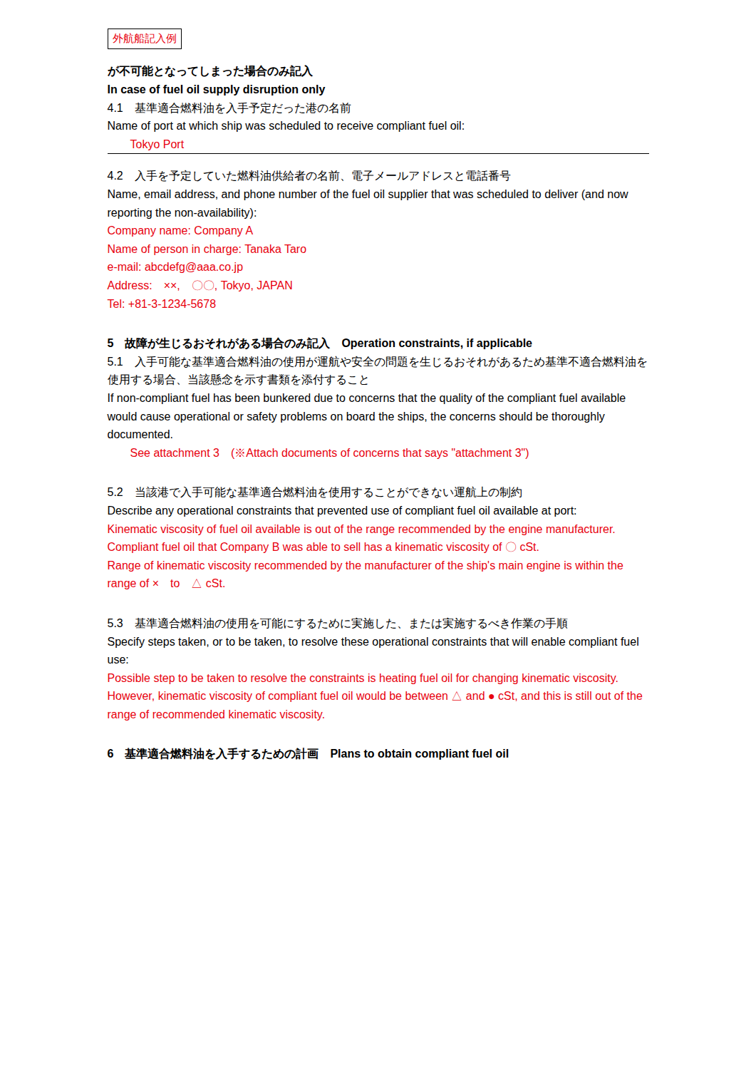外航船記入例
が不可能となってしまった場合のみ記入
In case of fuel oil supply disruption only
4.1　基準適合燃料油を入手予定だった港の名前
Name of port at which ship was scheduled to receive compliant fuel oil:
Tokyo Port
4.2　入手を予定していた燃料油供給者の名前、電子メールアドレスと電話番号
Name, email address, and phone number of the fuel oil supplier that was scheduled to deliver (and now reporting the non-availability):
Company name: Company A
Name of person in charge: Tanaka Taro
e-mail: abcdefg@aaa.co.jp
Address:　××,　〇〇, Tokyo, JAPAN
Tel: +81-3-1234-5678
5　故障が生じるおそれがある場合のみ記入　Operation constraints, if applicable
5.1　入手可能な基準適合燃料油の使用が運航や安全の問題を生じるおそれがあるため基準不適合燃料油を使用する場合、当該懸念を示す書類を添付すること
If non-compliant fuel has been bunkered due to concerns that the quality of the compliant fuel available would cause operational or safety problems on board the ships, the concerns should be thoroughly documented.
See attachment 3　(※Attach documents of concerns that says "attachment 3")
5.2　当該港で入手可能な基準適合燃料油を使用することができない運航上の制約
Describe any operational constraints that prevented use of compliant fuel oil available at port:
Kinematic viscosity of fuel oil available is out of the range recommended by the engine manufacturer.
Compliant fuel oil that Company B was able to sell has a kinematic viscosity of 〇 cSt.
Range of kinematic viscosity recommended by the manufacturer of the ship's main engine is within the range of ×　to　△ cSt.
5.3　基準適合燃料油の使用を可能にするために実施した、または実施するべき作業の手順
Specify steps taken, or to be taken, to resolve these operational constraints that will enable compliant fuel use:
Possible step to be taken to resolve the constraints is heating fuel oil for changing kinematic viscosity. However, kinematic viscosity of compliant fuel oil would be between △ and ● cSt, and this is still out of the range of recommended kinematic viscosity.
6　基準適合燃料油を入手するための計画　Plans to obtain compliant fuel oil